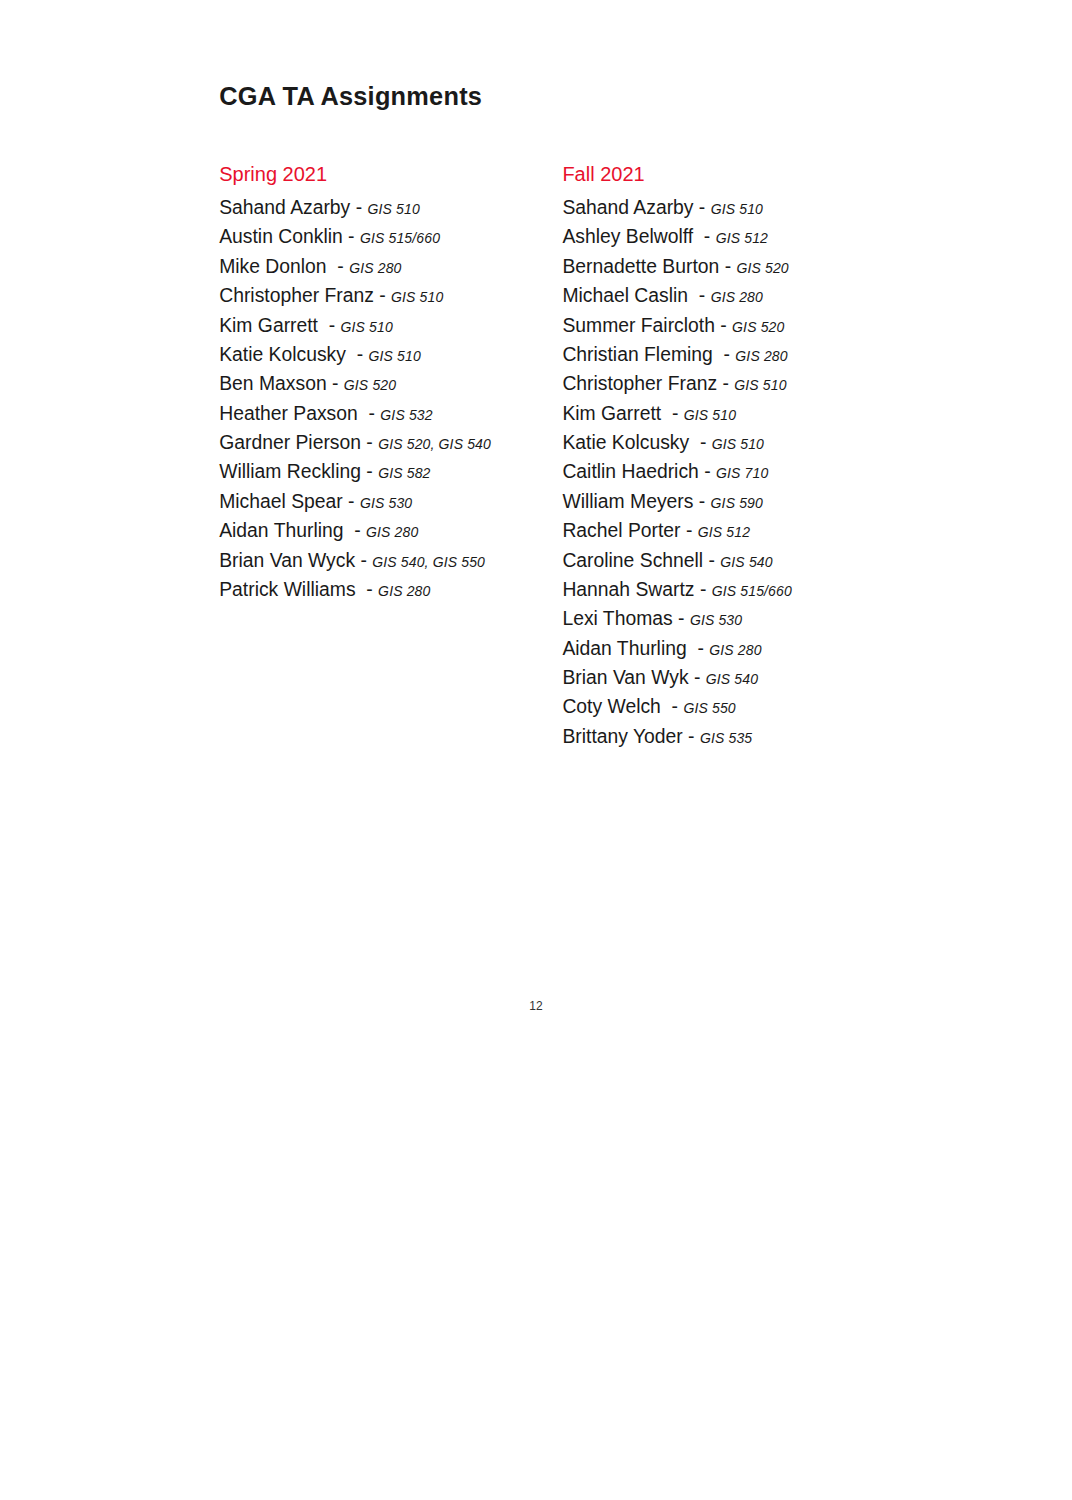CGA TA Assignments
Spring 2021
Sahand Azarby - GIS 510
Austin Conklin - GIS 515/660
Mike Donlon - GIS 280
Christopher Franz - GIS 510
Kim Garrett - GIS 510
Katie Kolcusky - GIS 510
Ben Maxson - GIS 520
Heather Paxson - GIS 532
Gardner Pierson - GIS 520, GIS 540
William Reckling - GIS 582
Michael Spear - GIS 530
Aidan Thurling - GIS 280
Brian Van Wyck - GIS 540, GIS 550
Patrick Williams - GIS 280
Fall 2021
Sahand Azarby - GIS 510
Ashley Belwolff - GIS 512
Bernadette Burton - GIS 520
Michael Caslin - GIS 280
Summer Faircloth - GIS 520
Christian Fleming - GIS 280
Christopher Franz - GIS 510
Kim Garrett - GIS 510
Katie Kolcusky - GIS 510
Caitlin Haedrich - GIS 710
William Meyers - GIS 590
Rachel Porter - GIS 512
Caroline Schnell - GIS 540
Hannah Swartz - GIS 515/660
Lexi Thomas - GIS 530
Aidan Thurling - GIS 280
Brian Van Wyk - GIS 540
Coty Welch - GIS 550
Brittany Yoder - GIS 535
12